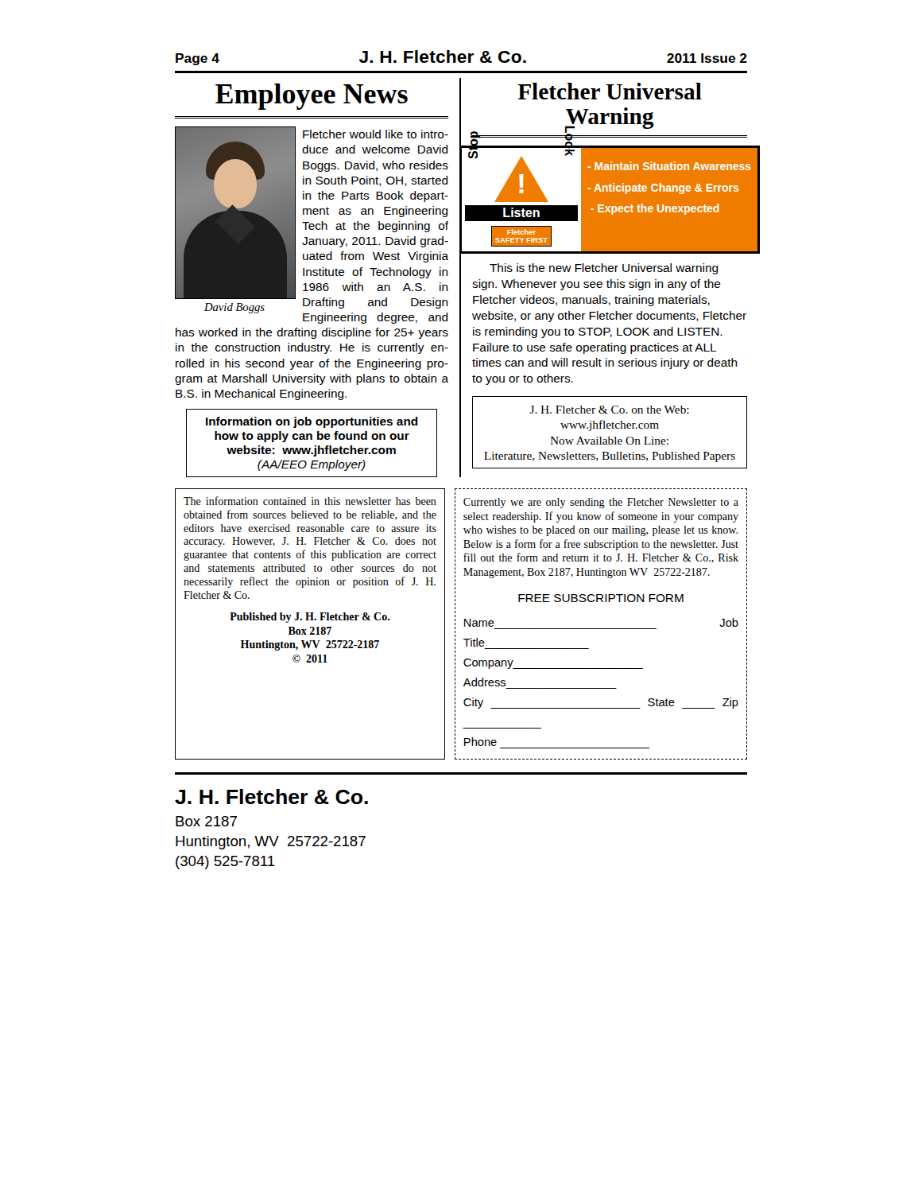Page 4
J. H. Fletcher & Co.
2011 Issue 2
Employee News
David Boggs
Fletcher would like to introduce and welcome David Boggs. David, who resides in South Point, OH, started in the Parts Book department as an Engineering Tech at the beginning of January, 2011. David graduated from West Virginia Institute of Technology in 1986 with an A.S. in Drafting and Design Engineering degree, and has worked in the drafting discipline for 25+ years in the construction industry. He is currently enrolled in his second year of the Engineering program at Marshall University with plans to obtain a B.S. in Mechanical Engineering.
Information on job opportunities and how to apply can be found on our website: www.jhfletcher.com
(AA/EEO Employer)
Fletcher Universal Warning
Stop Look
Listen
Fletcher
SAFETY FIRST
- Maintain Situation Awareness
- Anticipate Change & Errors
- Expect the Unexpected
This is the new Fletcher Universal warning sign. Whenever you see this sign in any of the Fletcher videos, manuals, training materials, website, or any other Fletcher documents, Fletcher is reminding you to STOP, LOOK and LISTEN. Failure to use safe operating practices at ALL times can and will result in serious injury or death to you or to others.
J. H. Fletcher & Co. on the Web:
www.jhfletcher.com
Now Available On Line:
Literature, Newsletters, Bulletins, Published Papers
The information contained in this newsletter has been obtained from sources believed to be reliable, and the editors have exercised reasonable care to assure its accuracy. However, J. H. Fletcher & Co. does not guarantee that contents of this publication are correct and statements attributed to other sources do not necessarily reflect the opinion or position of J. H. Fletcher & Co.
Published by J. H. Fletcher & Co.
Box 2187
Huntington, WV 25722-2187
© 2011
Currently we are only sending the Fletcher Newsletter to a select readership. If you know of someone in your company who wishes to be placed on our mailing, please let us know. Below is a form for a free subscription to the newsletter. Just fill out the form and return it to J. H. Fletcher & Co., Risk Management, Box 2187, Huntington WV 25722-2187.
FREE SUBSCRIPTION FORM
Name_________________________ Job Title________________
Company____________________ Address_________________
City _______________________ State _____ Zip ____________
Phone _______________________
J. H. Fletcher & Co.
Box 2187
Huntington, WV 25722-2187
(304) 525-7811